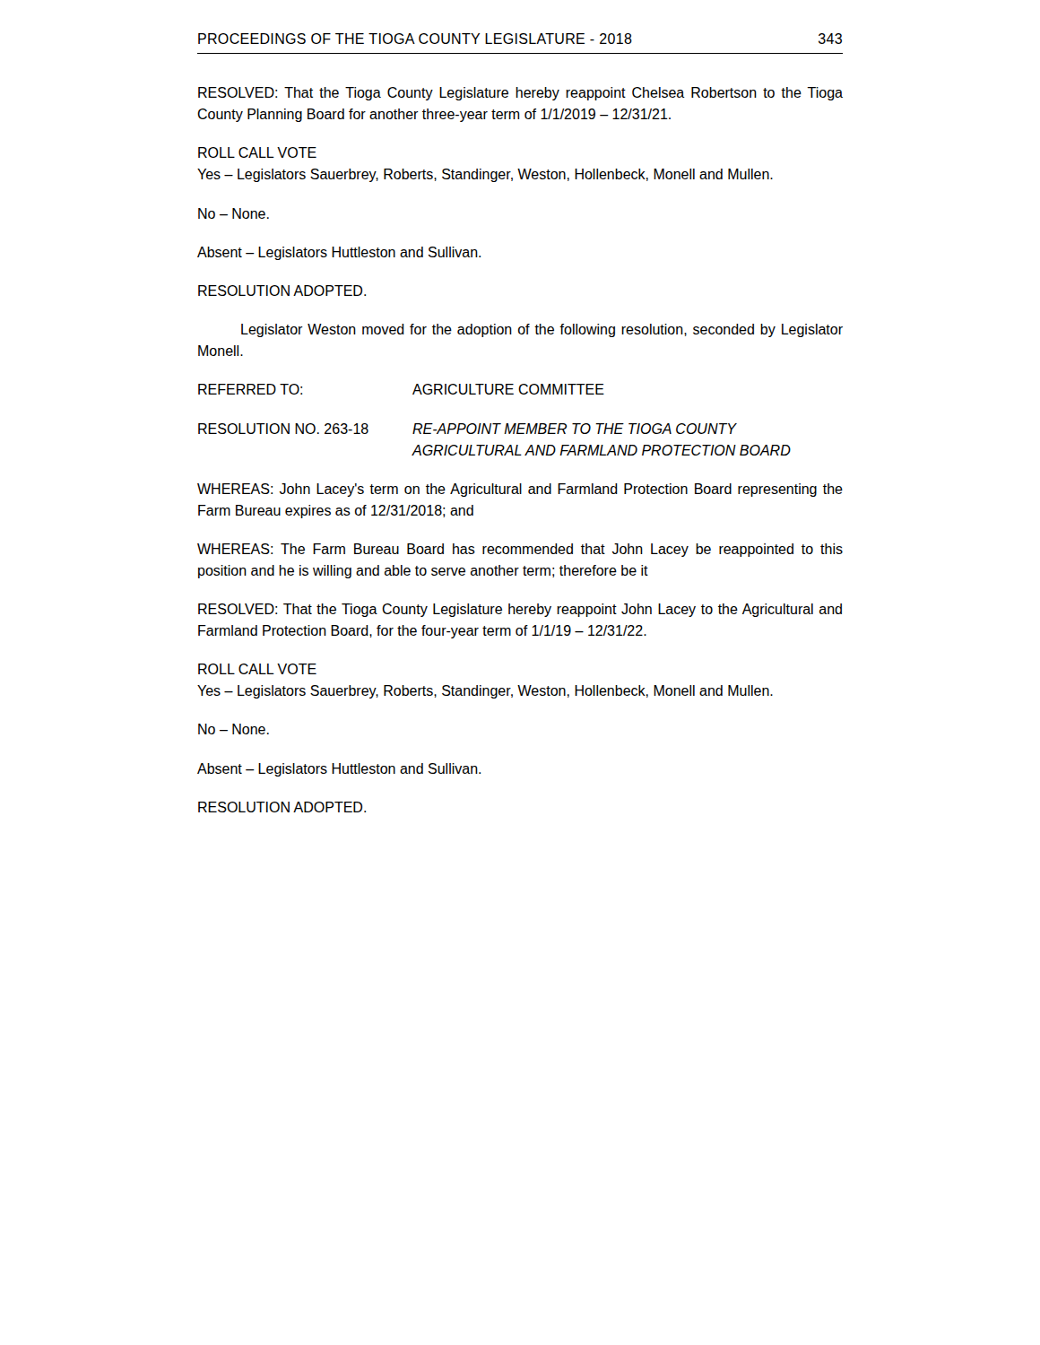Proceedings of the Tioga County Legislature - 2018 343
RESOLVED: That the Tioga County Legislature hereby reappoint Chelsea Robertson to the Tioga County Planning Board for another three-year term of 1/1/2019 – 12/31/21.
ROLL CALL VOTE
Yes – Legislators Sauerbrey, Roberts, Standinger, Weston, Hollenbeck, Monell and Mullen.
No – None.
Absent – Legislators Huttleston and Sullivan.
RESOLUTION ADOPTED.
Legislator Weston moved for the adoption of the following resolution, seconded by Legislator Monell.
Referred to: Agriculture Committee
Resolution No. 263-18 Re-Appoint Member to the Tioga County Agricultural and Farmland Protection Board
WHEREAS: John Lacey's term on the Agricultural and Farmland Protection Board representing the Farm Bureau expires as of 12/31/2018; and
WHEREAS: The Farm Bureau Board has recommended that John Lacey be reappointed to this position and he is willing and able to serve another term; therefore be it
RESOLVED: That the Tioga County Legislature hereby reappoint John Lacey to the Agricultural and Farmland Protection Board, for the four-year term of 1/1/19 – 12/31/22.
ROLL CALL VOTE
Yes – Legislators Sauerbrey, Roberts, Standinger, Weston, Hollenbeck, Monell and Mullen.
No – None.
Absent – Legislators Huttleston and Sullivan.
RESOLUTION ADOPTED.